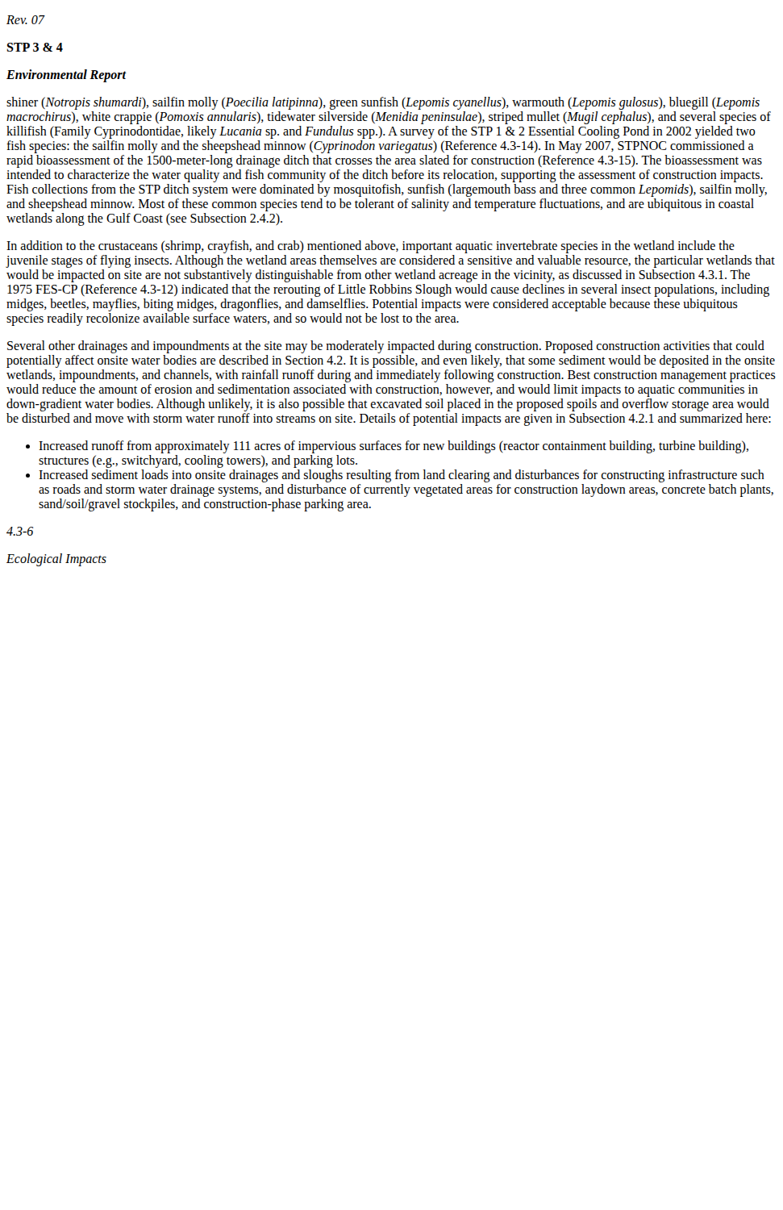Rev. 07
STP 3 & 4
Environmental Report
shiner (Notropis shumardi), sailfin molly (Poecilia latipinna), green sunfish (Lepomis cyanellus), warmouth (Lepomis gulosus), bluegill (Lepomis macrochirus), white crappie (Pomoxis annularis), tidewater silverside (Menidia peninsulae), striped mullet (Mugil cephalus), and several species of killifish (Family Cyprinodontidae, likely Lucania sp. and Fundulus spp.). A survey of the STP 1 & 2 Essential Cooling Pond in 2002 yielded two fish species: the sailfin molly and the sheepshead minnow (Cyprinodon variegatus) (Reference 4.3-14). In May 2007, STPNOC commissioned a rapid bioassessment of the 1500-meter-long drainage ditch that crosses the area slated for construction (Reference 4.3-15). The bioassessment was intended to characterize the water quality and fish community of the ditch before its relocation, supporting the assessment of construction impacts. Fish collections from the STP ditch system were dominated by mosquitofish, sunfish (largemouth bass and three common Lepomids), sailfin molly, and sheepshead minnow. Most of these common species tend to be tolerant of salinity and temperature fluctuations, and are ubiquitous in coastal wetlands along the Gulf Coast (see Subsection 2.4.2).
In addition to the crustaceans (shrimp, crayfish, and crab) mentioned above, important aquatic invertebrate species in the wetland include the juvenile stages of flying insects. Although the wetland areas themselves are considered a sensitive and valuable resource, the particular wetlands that would be impacted on site are not substantively distinguishable from other wetland acreage in the vicinity, as discussed in Subsection 4.3.1. The 1975 FES-CP (Reference 4.3-12) indicated that the rerouting of Little Robbins Slough would cause declines in several insect populations, including midges, beetles, mayflies, biting midges, dragonflies, and damselflies. Potential impacts were considered acceptable because these ubiquitous species readily recolonize available surface waters, and so would not be lost to the area.
Several other drainages and impoundments at the site may be moderately impacted during construction. Proposed construction activities that could potentially affect onsite water bodies are described in Section 4.2. It is possible, and even likely, that some sediment would be deposited in the onsite wetlands, impoundments, and channels, with rainfall runoff during and immediately following construction. Best construction management practices would reduce the amount of erosion and sedimentation associated with construction, however, and would limit impacts to aquatic communities in down-gradient water bodies. Although unlikely, it is also possible that excavated soil placed in the proposed spoils and overflow storage area would be disturbed and move with storm water runoff into streams on site. Details of potential impacts are given in Subsection 4.2.1 and summarized here:
Increased runoff from approximately 111 acres of impervious surfaces for new buildings (reactor containment building, turbine building), structures (e.g., switchyard, cooling towers), and parking lots.
Increased sediment loads into onsite drainages and sloughs resulting from land clearing and disturbances for constructing infrastructure such as roads and storm water drainage systems, and disturbance of currently vegetated areas for construction laydown areas, concrete batch plants, sand/soil/gravel stockpiles, and construction-phase parking area.
4.3-6
Ecological Impacts